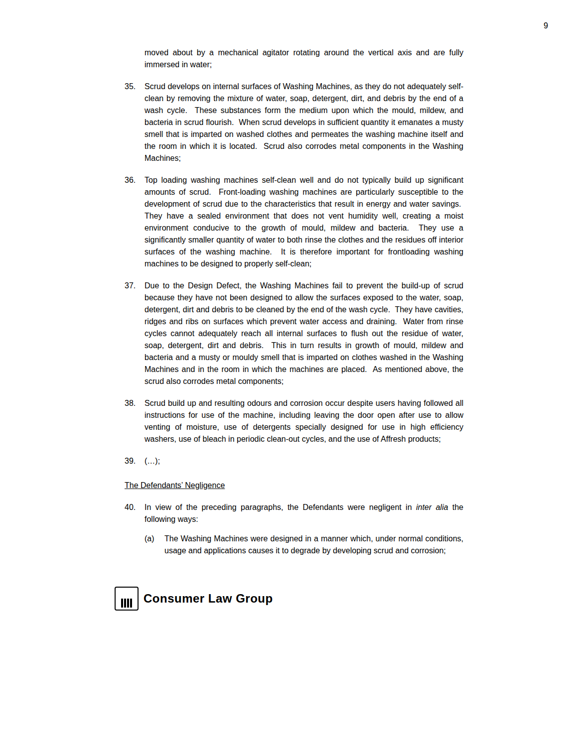9
moved about by a mechanical agitator rotating around the vertical axis and are fully immersed in water;
35. Scrud develops on internal surfaces of Washing Machines, as they do not adequately self-clean by removing the mixture of water, soap, detergent, dirt, and debris by the end of a wash cycle. These substances form the medium upon which the mould, mildew, and bacteria in scrud flourish. When scrud develops in sufficient quantity it emanates a musty smell that is imparted on washed clothes and permeates the washing machine itself and the room in which it is located. Scrud also corrodes metal components in the Washing Machines;
36. Top loading washing machines self-clean well and do not typically build up significant amounts of scrud. Front-loading washing machines are particularly susceptible to the development of scrud due to the characteristics that result in energy and water savings. They have a sealed environment that does not vent humidity well, creating a moist environment conducive to the growth of mould, mildew and bacteria. They use a significantly smaller quantity of water to both rinse the clothes and the residues off interior surfaces of the washing machine. It is therefore important for frontloading washing machines to be designed to properly self-clean;
37. Due to the Design Defect, the Washing Machines fail to prevent the build-up of scrud because they have not been designed to allow the surfaces exposed to the water, soap, detergent, dirt and debris to be cleaned by the end of the wash cycle. They have cavities, ridges and ribs on surfaces which prevent water access and draining. Water from rinse cycles cannot adequately reach all internal surfaces to flush out the residue of water, soap, detergent, dirt and debris. This in turn results in growth of mould, mildew and bacteria and a musty or mouldy smell that is imparted on clothes washed in the Washing Machines and in the room in which the machines are placed. As mentioned above, the scrud also corrodes metal components;
38. Scrud build up and resulting odours and corrosion occur despite users having followed all instructions for use of the machine, including leaving the door open after use to allow venting of moisture, use of detergents specially designed for use in high efficiency washers, use of bleach in periodic clean-out cycles, and the use of Affresh products;
39.(…);
The Defendants’ Negligence
40. In view of the preceding paragraphs, the Defendants were negligent in inter alia the following ways:
(a) The Washing Machines were designed in a manner which, under normal conditions, usage and applications causes it to degrade by developing scrud and corrosion;
Consumer Law Group